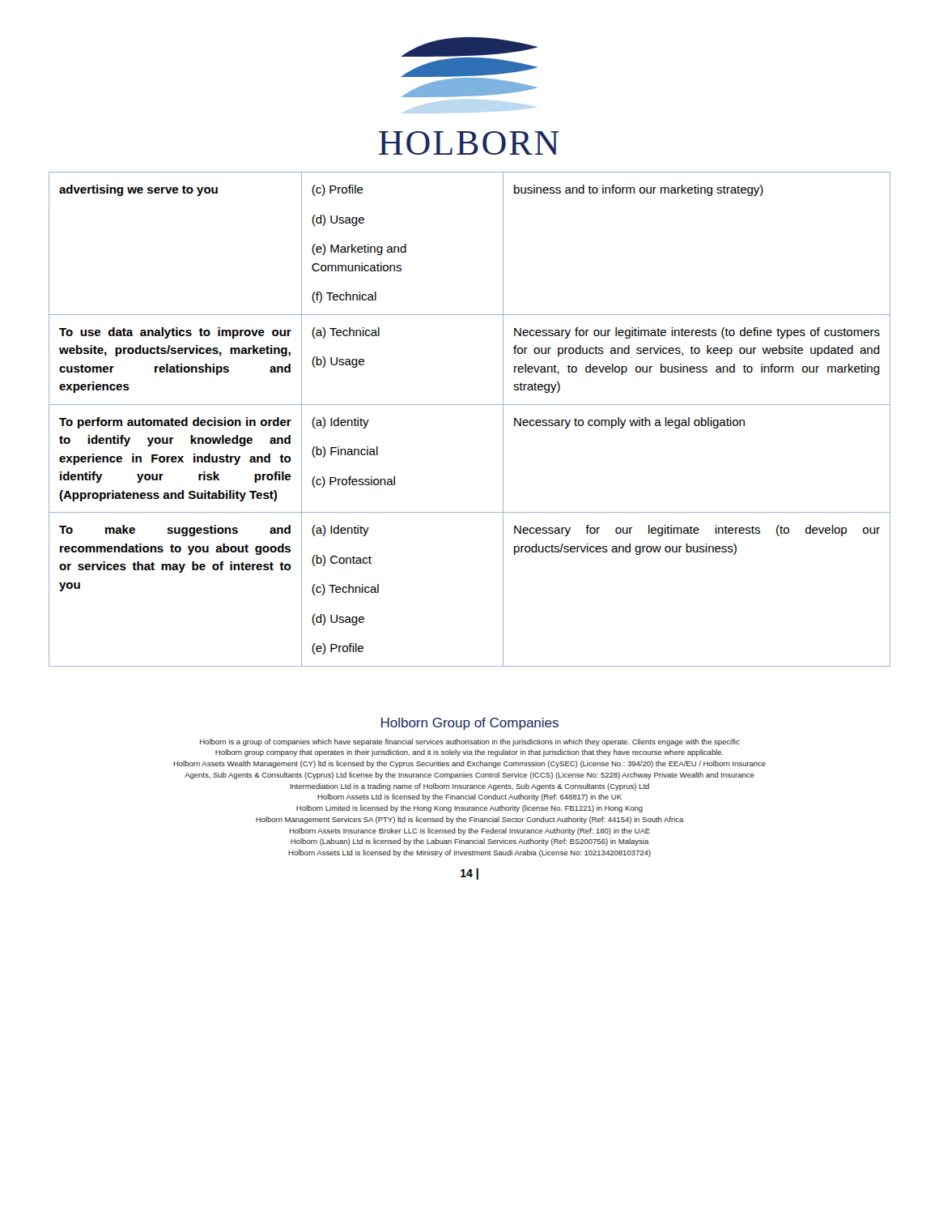HOLBORN
| advertising we serve to you | (c) Profile (d) Usage (e) Marketing and Communications (f) Technical | business and to inform our marketing strategy) |
| To use data analytics to improve our website, products/services, marketing, customer relationships and experiences | (a) Technical (b) Usage | Necessary for our legitimate interests (to define types of customers for our products and services, to keep our website updated and relevant, to develop our business and to inform our marketing strategy) |
| To perform automated decision in order to identify your knowledge and experience in Forex industry and to identify your risk profile (Appropriateness and Suitability Test) | (a) Identity (b) Financial (c) Professional | Necessary to comply with a legal obligation |
| To make suggestions and recommendations to you about goods or services that may be of interest to you | (a) Identity (b) Contact (c) Technical (d) Usage (e) Profile | Necessary for our legitimate interests (to develop our products/services and grow our business) |
Holborn Group of Companies
Holborn is a group of companies which have separate financial services authorisation in the jurisdictions in which they operate. Clients engage with the specific
Holborn group company that operates in their jurisdiction, and it is solely via the regulator in that jurisdiction that they have recourse where applicable.
Holborn Assets Wealth Management (CY) ltd is licensed by the Cyprus Securities and Exchange Commission (CySEC) (License No.: 394/20) the EEA/EU / Holborn Insurance
Agents, Sub Agents & Consultants (Cyprus) Ltd license by the Insurance Companies Control Service (ICCS) (License No: 5228) Archway Private Wealth and Insurance
Intermediation Ltd is a trading name of Holborn Insurance Agents, Sub Agents & Consultants (Cyprus) Ltd
Holborn Assets Ltd is licensed by the Financial Conduct Authority (Ref: 648817) in the UK
Holborn Limited is licensed by the Hong Kong Insurance Authority (license No. FB1221) in Hong Kong
Holborn Management Services SA (PTY) ltd is licensed by the Financial Sector Conduct Authority (Ref: 44154) in South Africa
Holborn Assets Insurance Broker LLC is licensed by the Federal Insurance Authority (Ref: 180) in the UAE
Holborn (Labuan) Ltd is licensed by the Labuan Financial Services Authority (Ref: BS200756) in Malaysia
Holborn Assets Ltd is licensed by the Ministry of Investment Saudi Arabia (License No: 102134208103724)
14 |